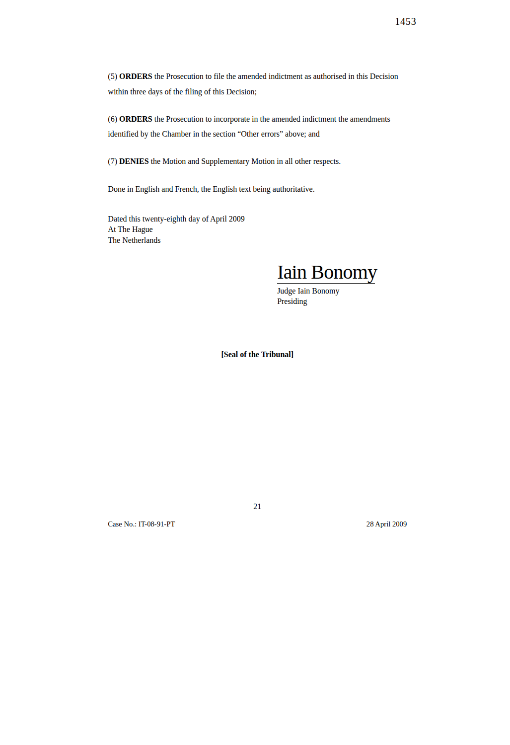1453
(5) ORDERS the Prosecution to file the amended indictment as authorised in this Decision within three days of the filing of this Decision;
(6) ORDERS the Prosecution to incorporate in the amended indictment the amendments identified by the Chamber in the section “Other errors” above; and
(7) DENIES the Motion and Supplementary Motion in all other respects.
Done in English and French, the English text being authoritative.
Dated this twenty-eighth day of April 2009
At The Hague
The Netherlands
Iain Bonomy
Judge Iain Bonomy
Presiding
[Seal of the Tribunal]
21
Case No.: IT-08-91-PT 28 April 2009